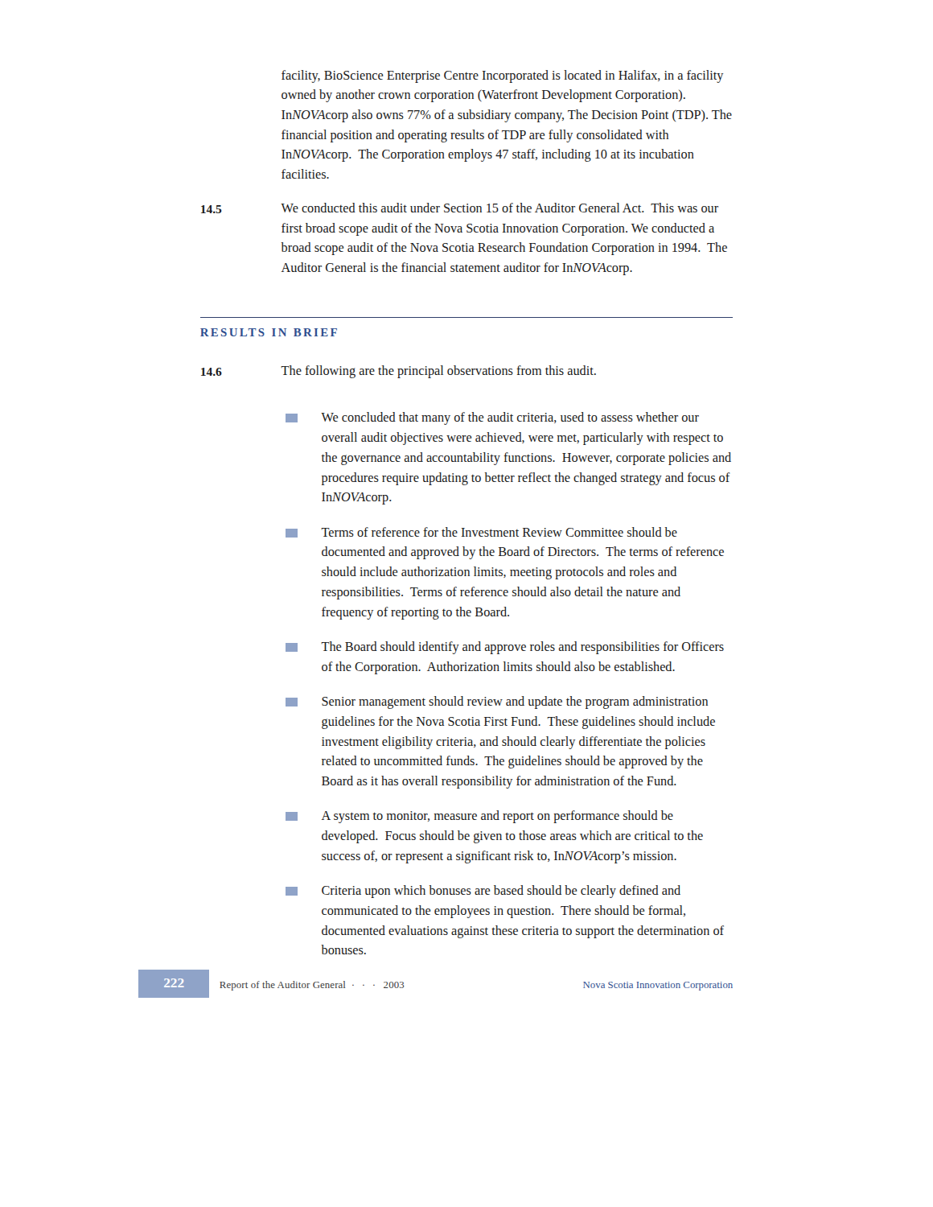facility, BioScience Enterprise Centre Incorporated is located in Halifax, in a facility owned by another crown corporation (Waterfront Development Corporation). InNOVAcorp also owns 77% of a subsidiary company, The Decision Point (TDP). The financial position and operating results of TDP are fully consolidated with InNOVAcorp. The Corporation employs 47 staff, including 10 at its incubation facilities.
14.5
We conducted this audit under Section 15 of the Auditor General Act. This was our first broad scope audit of the Nova Scotia Innovation Corporation. We conducted a broad scope audit of the Nova Scotia Research Foundation Corporation in 1994. The Auditor General is the financial statement auditor for InNOVAcorp.
Results in Brief
14.6
The following are the principal observations from this audit.
We concluded that many of the audit criteria, used to assess whether our overall audit objectives were achieved, were met, particularly with respect to the governance and accountability functions. However, corporate policies and procedures require updating to better reflect the changed strategy and focus of InNOVAcorp.
Terms of reference for the Investment Review Committee should be documented and approved by the Board of Directors. The terms of reference should include authorization limits, meeting protocols and roles and responsibilities. Terms of reference should also detail the nature and frequency of reporting to the Board.
The Board should identify and approve roles and responsibilities for Officers of the Corporation. Authorization limits should also be established.
Senior management should review and update the program administration guidelines for the Nova Scotia First Fund. These guidelines should include investment eligibility criteria, and should clearly differentiate the policies related to uncommitted funds. The guidelines should be approved by the Board as it has overall responsibility for administration of the Fund.
A system to monitor, measure and report on performance should be developed. Focus should be given to those areas which are critical to the success of, or represent a significant risk to, InNOVAcorp’s mission.
Criteria upon which bonuses are based should be clearly defined and communicated to the employees in question. There should be formal, documented evaluations against these criteria to support the determination of bonuses.
222
Report of the Auditor General · · · 2003
Nova Scotia Innovation Corporation